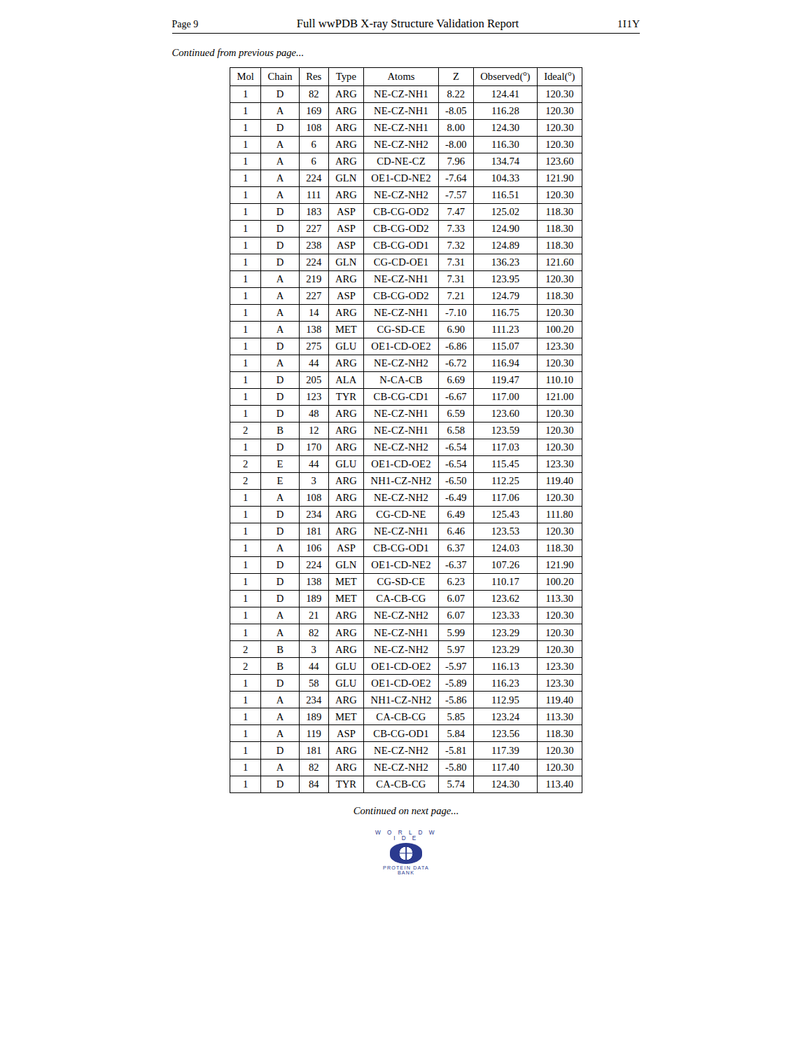Page 9
Full wwPDB X-ray Structure Validation Report
1I1Y
Continued from previous page...
| Mol | Chain | Res | Type | Atoms | Z | Observed( o ) | Ideal( o ) |
| --- | --- | --- | --- | --- | --- | --- | --- |
| 1 | D | 82 | ARG | NE-CZ-NH1 | 8.22 | 124.41 | 120.30 |
| 1 | A | 169 | ARG | NE-CZ-NH1 | -8.05 | 116.28 | 120.30 |
| 1 | D | 108 | ARG | NE-CZ-NH1 | 8.00 | 124.30 | 120.30 |
| 1 | A | 6 | ARG | NE-CZ-NH2 | -8.00 | 116.30 | 120.30 |
| 1 | A | 6 | ARG | CD-NE-CZ | 7.96 | 134.74 | 123.60 |
| 1 | A | 224 | GLN | OE1-CD-NE2 | -7.64 | 104.33 | 121.90 |
| 1 | A | 111 | ARG | NE-CZ-NH2 | -7.57 | 116.51 | 120.30 |
| 1 | D | 183 | ASP | CB-CG-OD2 | 7.47 | 125.02 | 118.30 |
| 1 | D | 227 | ASP | CB-CG-OD2 | 7.33 | 124.90 | 118.30 |
| 1 | D | 238 | ASP | CB-CG-OD1 | 7.32 | 124.89 | 118.30 |
| 1 | D | 224 | GLN | CG-CD-OE1 | 7.31 | 136.23 | 121.60 |
| 1 | A | 219 | ARG | NE-CZ-NH1 | 7.31 | 123.95 | 120.30 |
| 1 | A | 227 | ASP | CB-CG-OD2 | 7.21 | 124.79 | 118.30 |
| 1 | A | 14 | ARG | NE-CZ-NH1 | -7.10 | 116.75 | 120.30 |
| 1 | A | 138 | MET | CG-SD-CE | 6.90 | 111.23 | 100.20 |
| 1 | D | 275 | GLU | OE1-CD-OE2 | -6.86 | 115.07 | 123.30 |
| 1 | A | 44 | ARG | NE-CZ-NH2 | -6.72 | 116.94 | 120.30 |
| 1 | D | 205 | ALA | N-CA-CB | 6.69 | 119.47 | 110.10 |
| 1 | D | 123 | TYR | CB-CG-CD1 | -6.67 | 117.00 | 121.00 |
| 1 | D | 48 | ARG | NE-CZ-NH1 | 6.59 | 123.60 | 120.30 |
| 2 | B | 12 | ARG | NE-CZ-NH1 | 6.58 | 123.59 | 120.30 |
| 1 | D | 170 | ARG | NE-CZ-NH2 | -6.54 | 117.03 | 120.30 |
| 2 | E | 44 | GLU | OE1-CD-OE2 | -6.54 | 115.45 | 123.30 |
| 2 | E | 3 | ARG | NH1-CZ-NH2 | -6.50 | 112.25 | 119.40 |
| 1 | A | 108 | ARG | NE-CZ-NH2 | -6.49 | 117.06 | 120.30 |
| 1 | D | 234 | ARG | CG-CD-NE | 6.49 | 125.43 | 111.80 |
| 1 | D | 181 | ARG | NE-CZ-NH1 | 6.46 | 123.53 | 120.30 |
| 1 | A | 106 | ASP | CB-CG-OD1 | 6.37 | 124.03 | 118.30 |
| 1 | D | 224 | GLN | OE1-CD-NE2 | -6.37 | 107.26 | 121.90 |
| 1 | D | 138 | MET | CG-SD-CE | 6.23 | 110.17 | 100.20 |
| 1 | D | 189 | MET | CA-CB-CG | 6.07 | 123.62 | 113.30 |
| 1 | A | 21 | ARG | NE-CZ-NH2 | 6.07 | 123.33 | 120.30 |
| 1 | A | 82 | ARG | NE-CZ-NH1 | 5.99 | 123.29 | 120.30 |
| 2 | B | 3 | ARG | NE-CZ-NH2 | 5.97 | 123.29 | 120.30 |
| 2 | B | 44 | GLU | OE1-CD-OE2 | -5.97 | 116.13 | 123.30 |
| 1 | D | 58 | GLU | OE1-CD-OE2 | -5.89 | 116.23 | 123.30 |
| 1 | A | 234 | ARG | NH1-CZ-NH2 | -5.86 | 112.95 | 119.40 |
| 1 | A | 189 | MET | CA-CB-CG | 5.85 | 123.24 | 113.30 |
| 1 | A | 119 | ASP | CB-CG-OD1 | 5.84 | 123.56 | 118.30 |
| 1 | D | 181 | ARG | NE-CZ-NH2 | -5.81 | 117.39 | 120.30 |
| 1 | A | 82 | ARG | NE-CZ-NH2 | -5.80 | 117.40 | 120.30 |
| 1 | D | 84 | TYR | CA-CB-CG | 5.74 | 124.30 | 113.40 |
Continued on next page...
W O R L D W I D E
PROTEIN DATA BANK